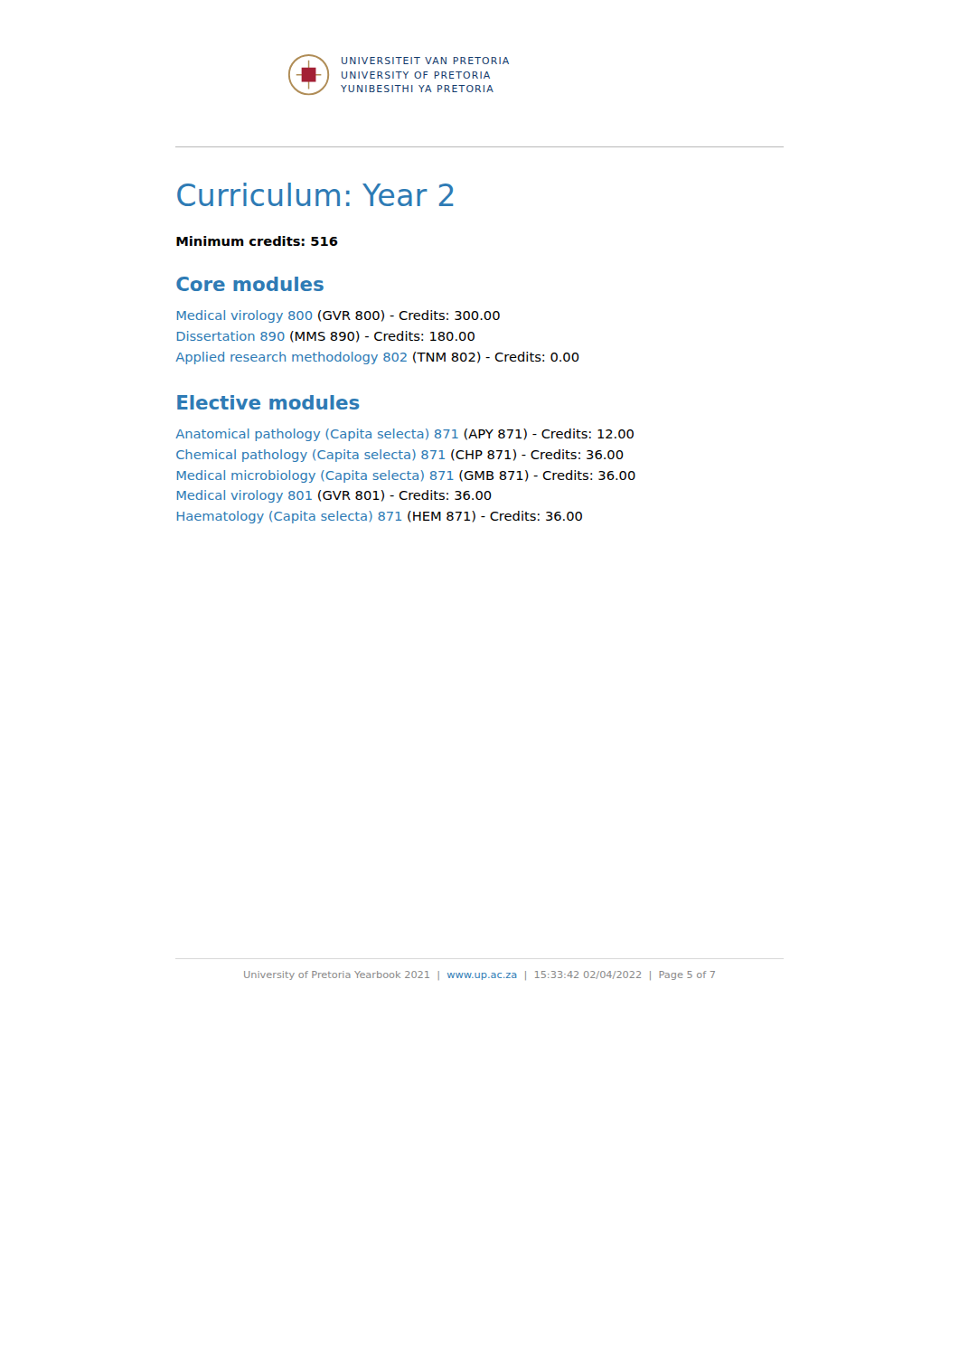Curriculum: Year 2
Minimum credits: 516
Core modules
Medical virology 800 (GVR 800) - Credits: 300.00
Dissertation 890 (MMS 890) - Credits: 180.00
Applied research methodology 802 (TNM 802) - Credits: 0.00
Elective modules
Anatomical pathology (Capita selecta) 871 (APY 871) - Credits: 12.00
Chemical pathology (Capita selecta) 871 (CHP 871) - Credits: 36.00
Medical microbiology (Capita selecta) 871 (GMB 871) - Credits: 36.00
Medical virology 801 (GVR 801) - Credits: 36.00
Haematology (Capita selecta) 871 (HEM 871) - Credits: 36.00
University of Pretoria Yearbook 2021 | www.up.ac.za | 15:33:42 02/04/2022 | Page 5 of 7